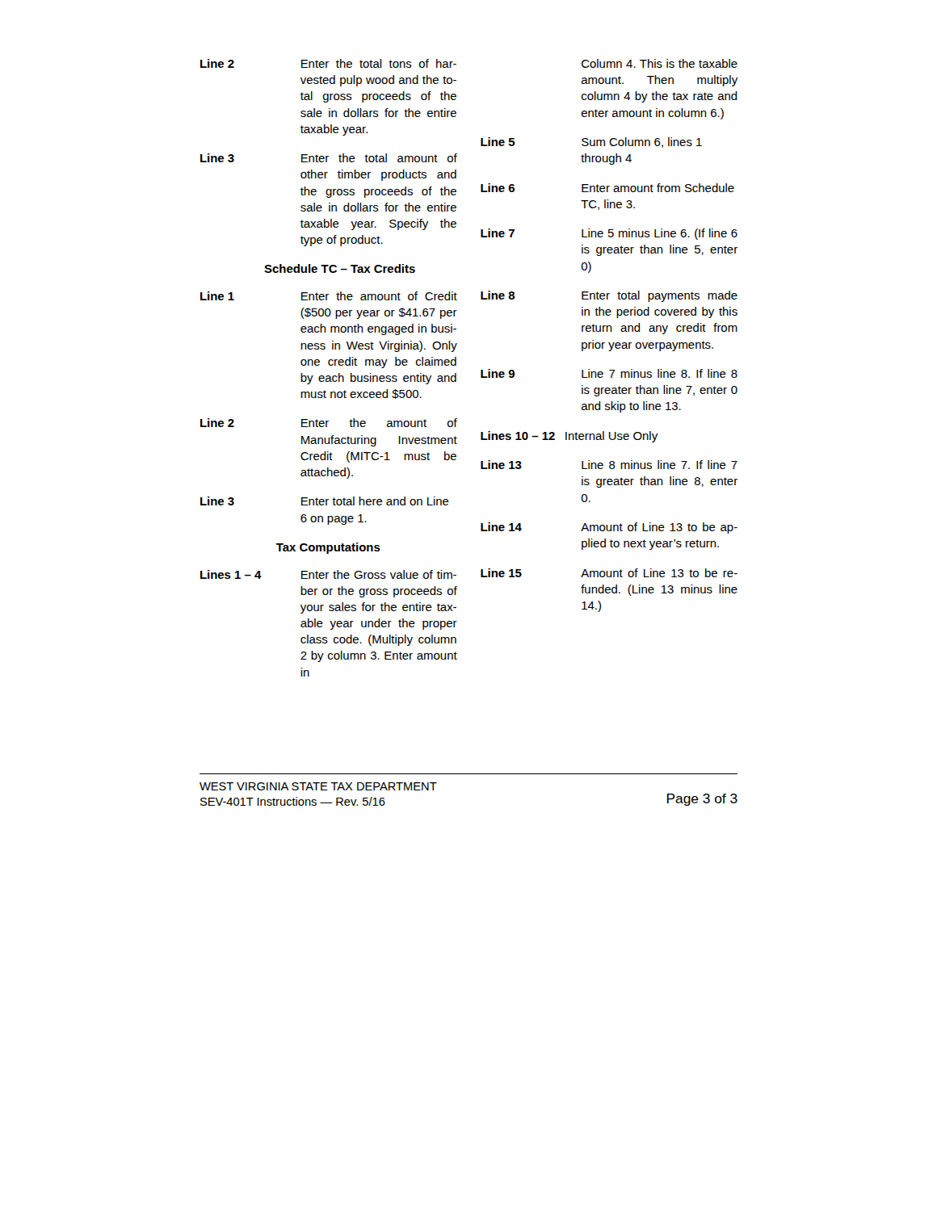Line 2
Enter the total tons of harvested pulp wood and the total gross proceeds of the sale in dollars for the entire taxable year.
Line 3
Enter the total amount of other timber products and the gross proceeds of the sale in dollars for the entire taxable year. Specify the type of product.
Schedule TC – Tax Credits
Line 1
Enter the amount of Credit ($500 per year or $41.67 per each month engaged in business in West Virginia). Only one credit may be claimed by each business entity and must not exceed $500.
Line 2
Enter the amount of Manufacturing Investment Credit (MITC-1 must be attached).
Line 3
Enter total here and on Line 6 on page 1.
Tax Computations
Lines 1 – 4
Enter the Gross value of timber or the gross proceeds of your sales for the entire taxable year under the proper class code. (Multiply column 2 by column 3. Enter amount in
Column 4. This is the taxable amount. Then multiply column 4 by the tax rate and enter amount in column 6.)
Line 5
Sum Column 6, lines 1 through 4
Line 6
Enter amount from Schedule TC, line 3.
Line 7
Line 5 minus Line 6. (If line 6 is greater than line 5, enter 0)
Line 8
Enter total payments made in the period covered by this return and any credit from prior year overpayments.
Line 9
Line 7 minus line 8. If line 8 is greater than line 7, enter 0 and skip to line 13.
Lines 10 – 12 Internal Use Only
Line 13
Line 8 minus line 7. If line 7 is greater than line 8, enter 0.
Line 14
Amount of Line 13 to be applied to next year’s return.
Line 15
Amount of Line 13 to be refunded. (Line 13 minus line 14.)
WEST VIRGINIA STATE TAX DEPARTMENT
SEV-401T Instructions — Rev. 5/16
Page 3 of 3